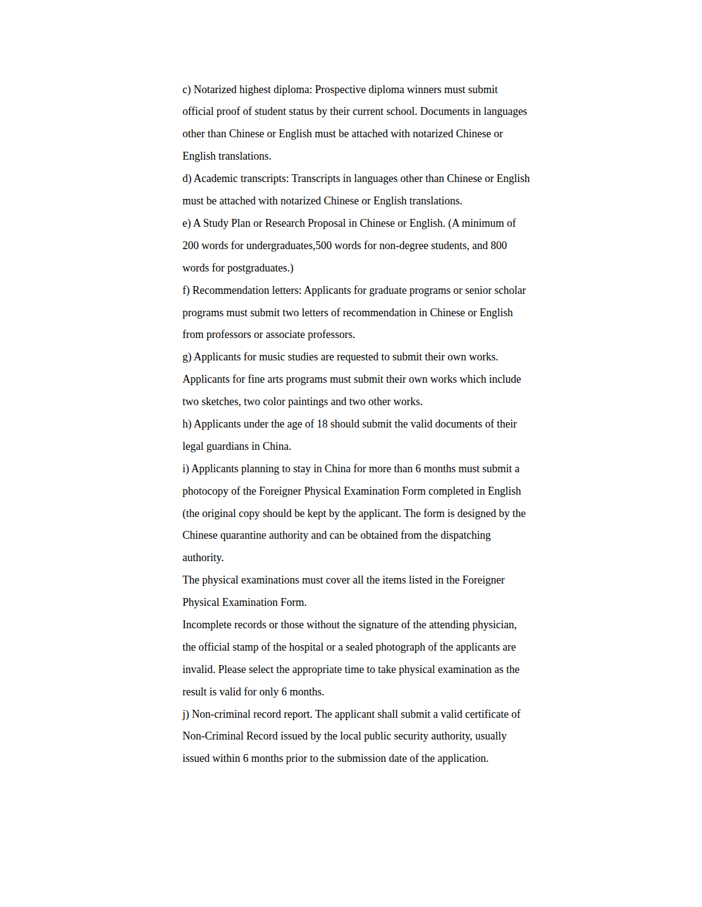c) Notarized highest diploma: Prospective diploma winners must submit official proof of student status by their current school. Documents in languages other than Chinese or English must be attached with notarized Chinese or English translations.
d) Academic transcripts: Transcripts in languages other than Chinese or English must be attached with notarized Chinese or English translations.
e) A Study Plan or Research Proposal in Chinese or English. (A minimum of 200 words for undergraduates,500 words for non-degree students, and 800 words for postgraduates.)
f) Recommendation letters: Applicants for graduate programs or senior scholar programs must submit two letters of recommendation in Chinese or English from professors or associate professors.
g) Applicants for music studies are requested to submit their own works. Applicants for fine arts programs must submit their own works which include two sketches, two color paintings and two other works.
h) Applicants under the age of 18 should submit the valid documents of their legal guardians in China.
i) Applicants planning to stay in China for more than 6 months must submit a photocopy of the Foreigner Physical Examination Form completed in English (the original copy should be kept by the applicant. The form is designed by the Chinese quarantine authority and can be obtained from the dispatching authority.
The physical examinations must cover all the items listed in the Foreigner Physical Examination Form.
Incomplete records or those without the signature of the attending physician, the official stamp of the hospital or a sealed photograph of the applicants are invalid. Please select the appropriate time to take physical examination as the result is valid for only 6 months.
j) Non-criminal record report. The applicant shall submit a valid certificate of Non-Criminal Record issued by the local public security authority, usually issued within 6 months prior to the submission date of the application.